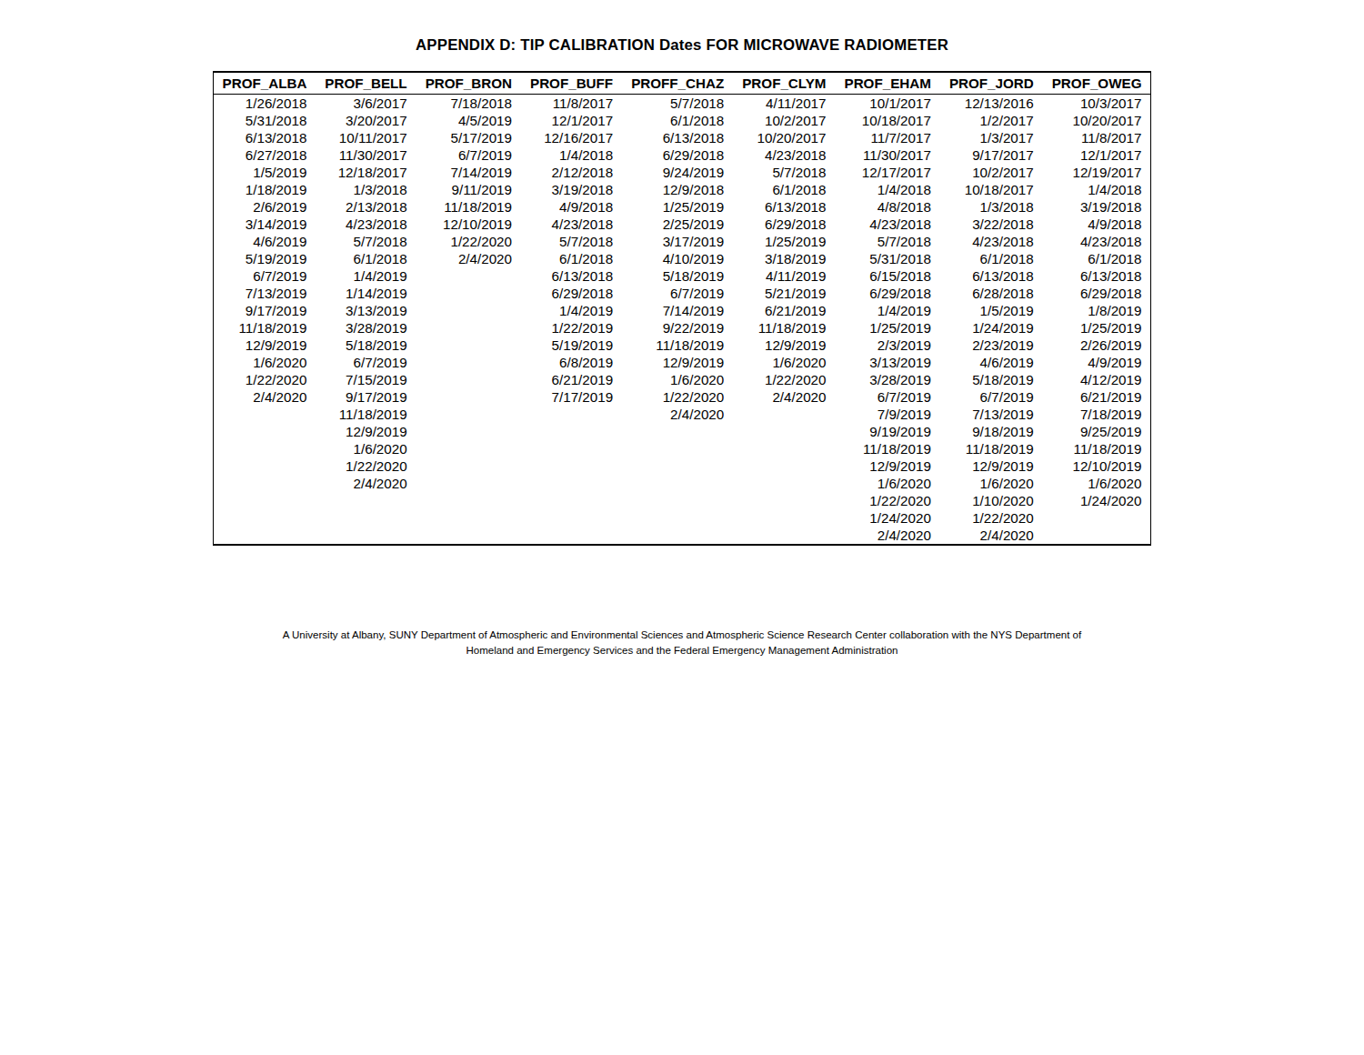APPENDIX D: TIP CALIBRATION Dates FOR MICROWAVE RADIOMETER
| PROF_ALBA | PROF_BELL | PROF_BRON | PROF_BUFF | PROFF_CHAZ | PROF_CLYM | PROF_EHAM | PROF_JORD | PROF_OWEG |
| --- | --- | --- | --- | --- | --- | --- | --- | --- |
| 1/26/2018 | 3/6/2017 | 7/18/2018 | 11/8/2017 | 5/7/2018 | 4/11/2017 | 10/1/2017 | 12/13/2016 | 10/3/2017 |
| 5/31/2018 | 3/20/2017 | 4/5/2019 | 12/1/2017 | 6/1/2018 | 10/2/2017 | 10/18/2017 | 1/2/2017 | 10/20/2017 |
| 6/13/2018 | 10/11/2017 | 5/17/2019 | 12/16/2017 | 6/13/2018 | 10/20/2017 | 11/7/2017 | 1/3/2017 | 11/8/2017 |
| 6/27/2018 | 11/30/2017 | 6/7/2019 | 1/4/2018 | 6/29/2018 | 4/23/2018 | 11/30/2017 | 9/17/2017 | 12/1/2017 |
| 1/5/2019 | 12/18/2017 | 7/14/2019 | 2/12/2018 | 9/24/2019 | 5/7/2018 | 12/17/2017 | 10/2/2017 | 12/19/2017 |
| 1/18/2019 | 1/3/2018 | 9/11/2019 | 3/19/2018 | 12/9/2018 | 6/1/2018 | 1/4/2018 | 10/18/2017 | 1/4/2018 |
| 2/6/2019 | 2/13/2018 | 11/18/2019 | 4/9/2018 | 1/25/2019 | 6/13/2018 | 4/8/2018 | 1/3/2018 | 3/19/2018 |
| 3/14/2019 | 4/23/2018 | 12/10/2019 | 4/23/2018 | 2/25/2019 | 6/29/2018 | 4/23/2018 | 3/22/2018 | 4/9/2018 |
| 4/6/2019 | 5/7/2018 | 1/22/2020 | 5/7/2018 | 3/17/2019 | 1/25/2019 | 5/7/2018 | 4/23/2018 | 4/23/2018 |
| 5/19/2019 | 6/1/2018 | 2/4/2020 | 6/1/2018 | 4/10/2019 | 3/18/2019 | 5/31/2018 | 6/1/2018 | 6/1/2018 |
| 6/7/2019 | 1/4/2019 | | 6/13/2018 | 5/18/2019 | 4/11/2019 | 6/15/2018 | 6/13/2018 | 6/13/2018 |
| 7/13/2019 | 1/14/2019 | | 6/29/2018 | 6/7/2019 | 5/21/2019 | 6/29/2018 | 6/28/2018 | 6/29/2018 |
| 9/17/2019 | 3/13/2019 | | 1/4/2019 | 7/14/2019 | 6/21/2019 | 1/4/2019 | 1/5/2019 | 1/8/2019 |
| 11/18/2019 | 3/28/2019 | | 1/22/2019 | 9/22/2019 | 11/18/2019 | 1/25/2019 | 1/24/2019 | 1/25/2019 |
| 12/9/2019 | 5/18/2019 | | 5/19/2019 | 11/18/2019 | 12/9/2019 | 2/3/2019 | 2/23/2019 | 2/26/2019 |
| 1/6/2020 | 6/7/2019 | | 6/8/2019 | 12/9/2019 | 1/6/2020 | 3/13/2019 | 4/6/2019 | 4/9/2019 |
| 1/22/2020 | 7/15/2019 | | 6/21/2019 | 1/6/2020 | 1/22/2020 | 3/28/2019 | 5/18/2019 | 4/12/2019 |
| 2/4/2020 | 9/17/2019 | | 7/17/2019 | 1/22/2020 | 2/4/2020 | 6/7/2019 | 6/7/2019 | 6/21/2019 |
| | 11/18/2019 | | | 2/4/2020 | | 7/9/2019 | 7/13/2019 | 7/18/2019 |
| | 12/9/2019 | | | | | 9/19/2019 | 9/18/2019 | 9/25/2019 |
| | 1/6/2020 | | | | | 11/18/2019 | 11/18/2019 | 11/18/2019 |
| | 1/22/2020 | | | | | 12/9/2019 | 12/9/2019 | 12/10/2019 |
| | 2/4/2020 | | | | | 1/6/2020 | 1/6/2020 | 1/6/2020 |
| | | | | | | 1/22/2020 | 1/10/2020 | 1/24/2020 |
| | | | | | | 1/24/2020 | 1/22/2020 | |
| | | | | | | 2/4/2020 | 2/4/2020 | |
A University at Albany, SUNY Department of Atmospheric and Environmental Sciences and Atmospheric Science Research Center collaboration with the NYS Department of
Homeland and Emergency Services and the Federal Emergency Management Administration